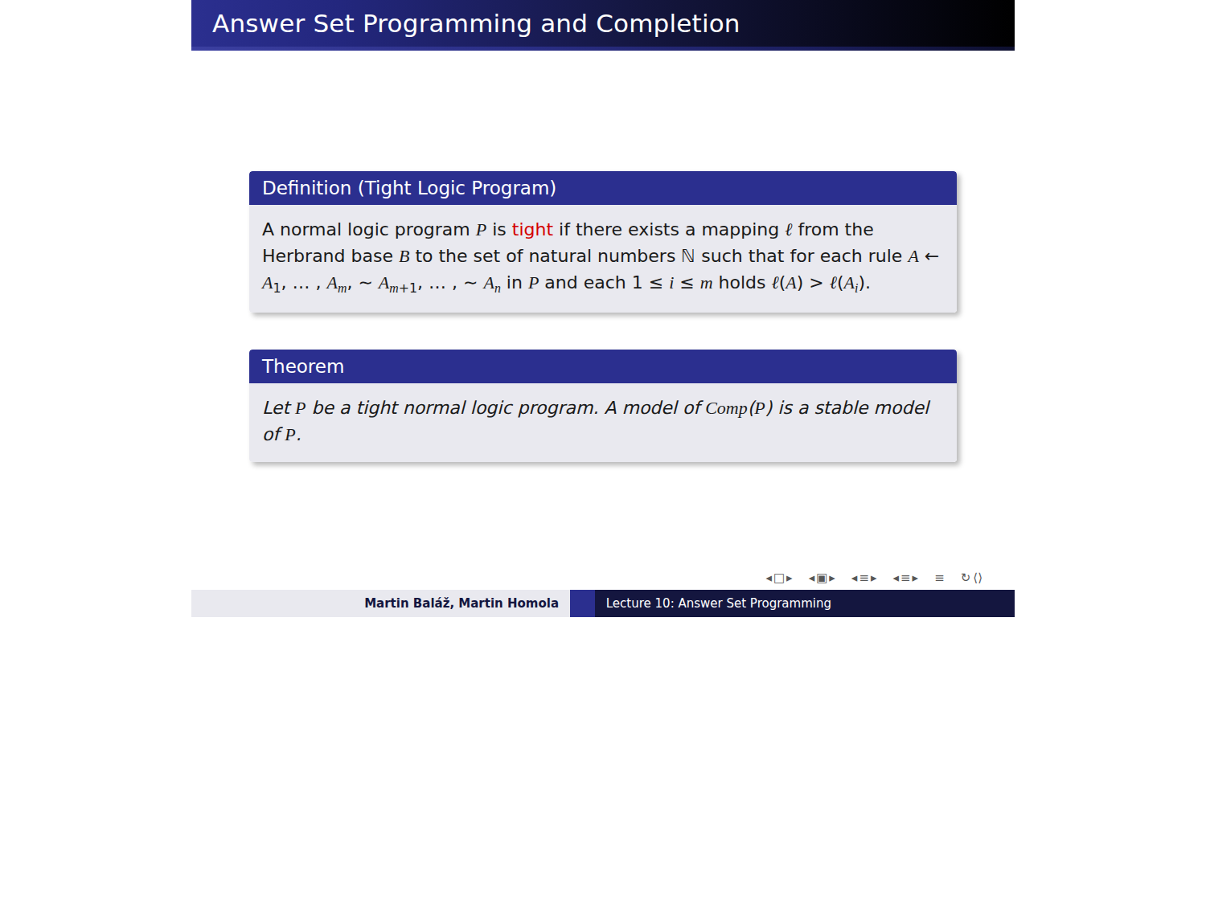Answer Set Programming and Completion
Definition (Tight Logic Program)
A normal logic program P is tight if there exists a mapping ℓ from the Herbrand base B to the set of natural numbers ℕ such that for each rule A ← A1, … , Am, ∼ Am+1, … , ∼ An in P and each 1 ≤ i ≤ m holds ℓ(A) > ℓ(Ai).
Theorem
Let P be a tight normal logic program. A model of Comp(P) is a stable model of P.
◂□▸ ◂▣▸ ◂≡▸ ◂≡▸ ≡ ↻ ⟨⟩
Martin Baláž, Martin Homola
Lecture 10: Answer Set Programming